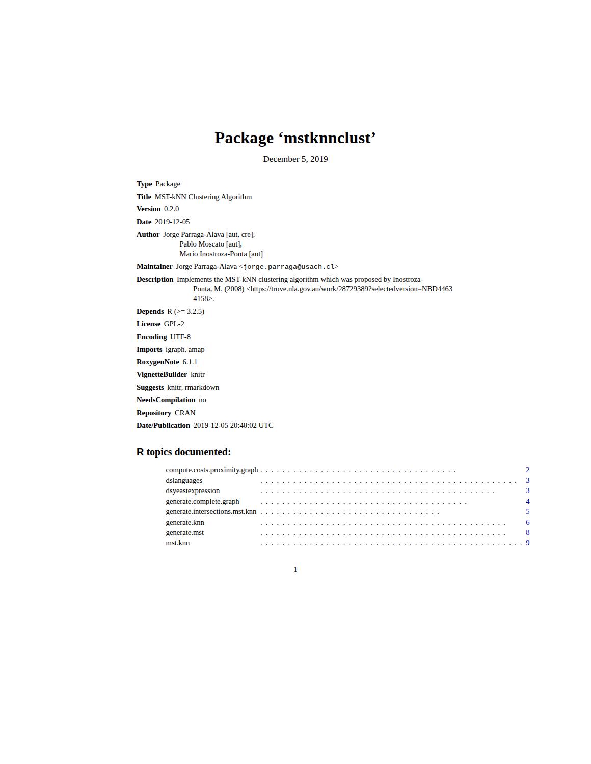Package ‘mstknnclust’
December 5, 2019
Type
Package
Title
MST-kNN Clustering Algorithm
Version
0.2.0
Date
2019-12-05
Author
Jorge Parraga-Alava [aut, cre],
Pablo Moscato [aut], Mario Inostroza-Ponta [aut]
Maintainer
Jorge Parraga-Alava <jorge.parraga@usach.cl>
Description
Implements the MST-kNN clustering algorithm which was proposed by Inostroza-
Ponta, M. (2008) <https://trove.nla.gov.au/work/28729389?selectedversion=NBD44634158>.
Depends
R (>= 3.2.5)
License
GPL-2
Encoding
UTF-8
Imports
igraph, amap
RoxygenNote
6.1.1
VignetteBuilder
knitr
Suggests
knitr, rmarkdown
NeedsCompilation
no
Repository
CRAN
Date/Publication
2019-12-05 20:40:02 UTC
R topics documented:
| compute.costs.proximity.graph | . . . . . . . . . . . . . . . . . . . . . . . . . . . . . . . . . . . . | 2 |
| dslanguages | . . . . . . . . . . . . . . . . . . . . . . . . . . . . . . . . . . . . . . . . . . . . . . . | 3 |
| dsyeastexpression | . . . . . . . . . . . . . . . . . . . . . . . . . . . . . . . . . . . . . . . . . . . | 3 |
| generate.complete.graph | . . . . . . . . . . . . . . . . . . . . . . . . . . . . . . . . . . . . . . | 4 |
| generate.intersections.mst.knn | . . . . . . . . . . . . . . . . . . . . . . . . . . . . . . . . . | 5 |
| generate.knn | . . . . . . . . . . . . . . . . . . . . . . . . . . . . . . . . . . . . . . . . . . . . . | 6 |
| generate.mst | . . . . . . . . . . . . . . . . . . . . . . . . . . . . . . . . . . . . . . . . . . . . . | 8 |
| mst.knn | . . . . . . . . . . . . . . . . . . . . . . . . . . . . . . . . . . . . . . . . . . . . . . . . | 9 |
1